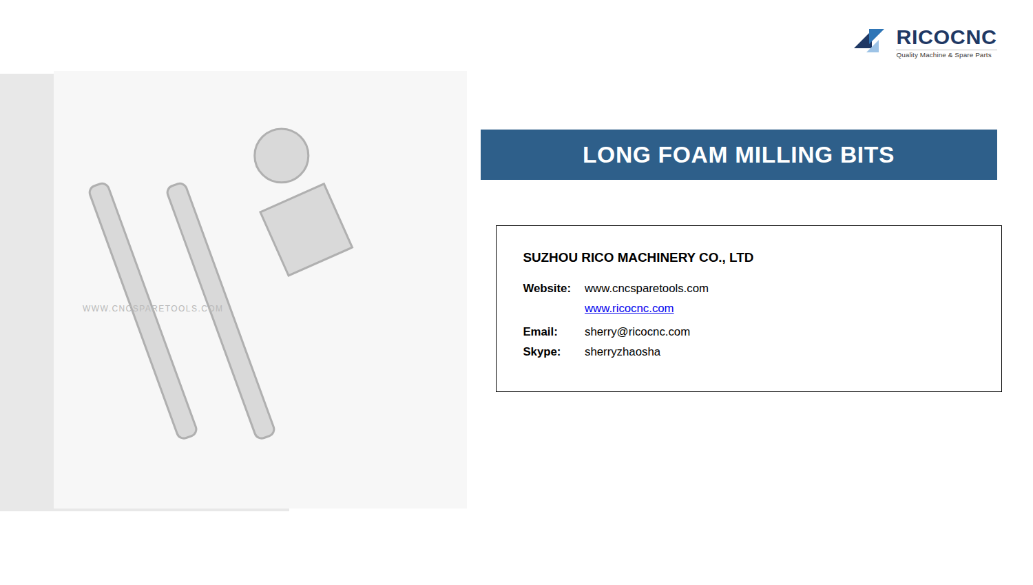RICOCNC
Quality Machine & Spare Parts
WWW.CNCSPARETOOLS.COM
LONG FOAM MILLING BITS
SUZHOU RICO MACHINERY CO., LTD
Website:
www.cncsparetools.com
www.ricocnc.com
Email:
sherry@ricocnc.com
Skype:
sherryzhaosha